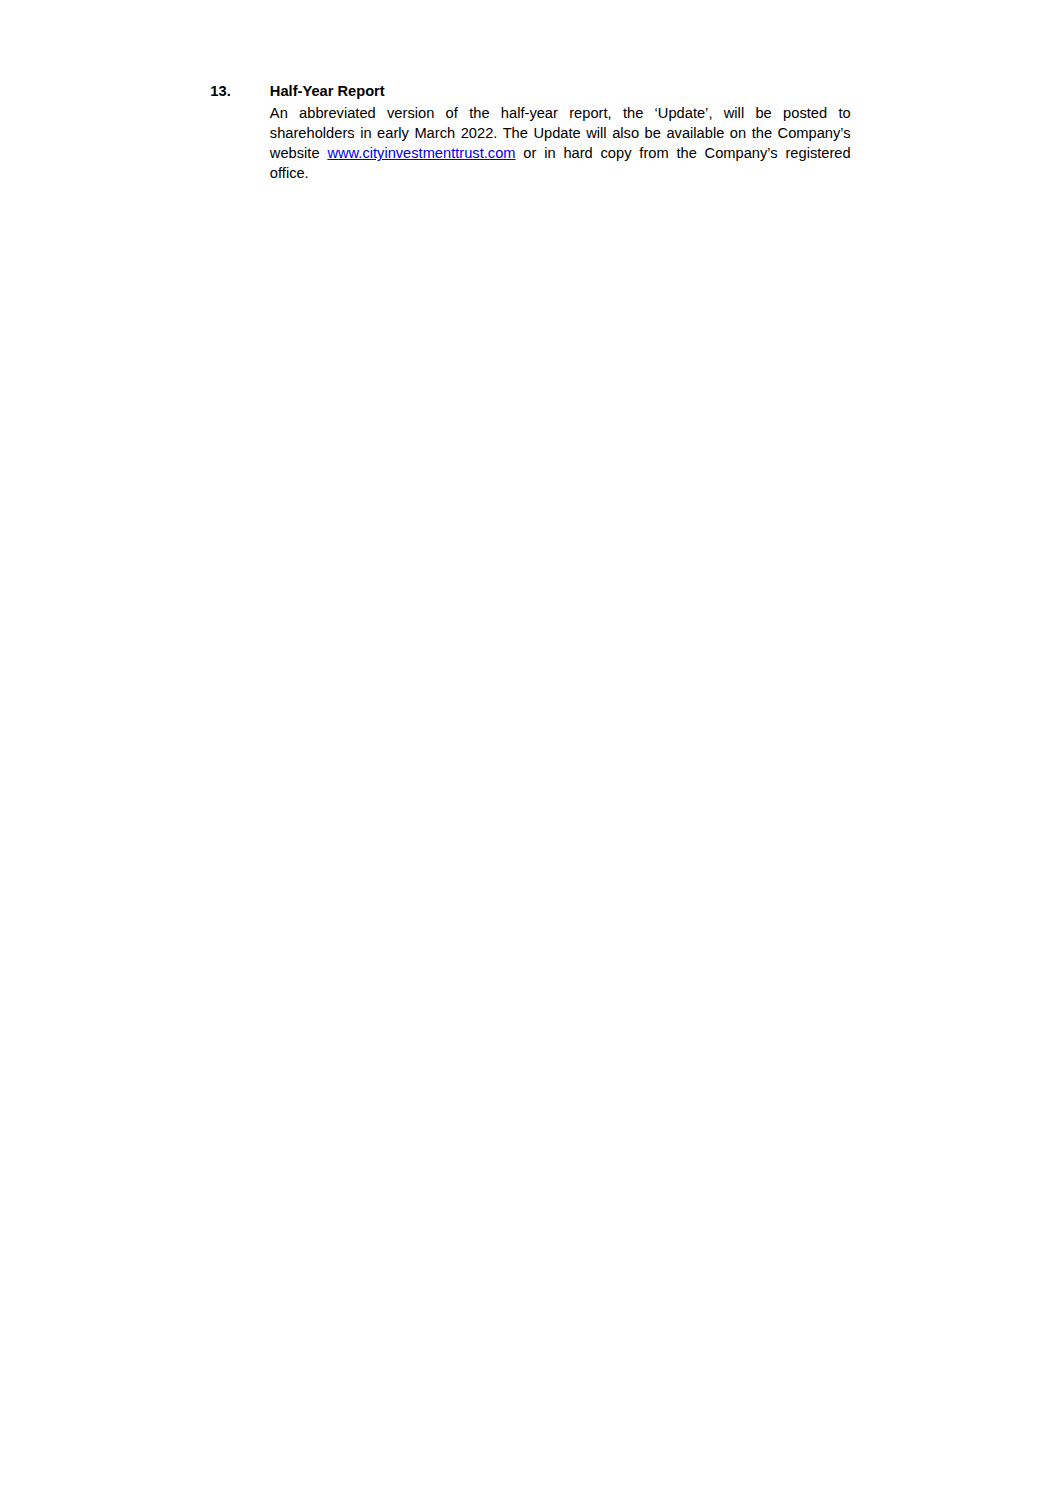13.
Half-Year Report
An abbreviated version of the half-year report, the ‘Update’, will be posted to shareholders in early March 2022. The Update will also be available on the Company’s website www.cityinvestmenttrust.com or in hard copy from the Company’s registered office.